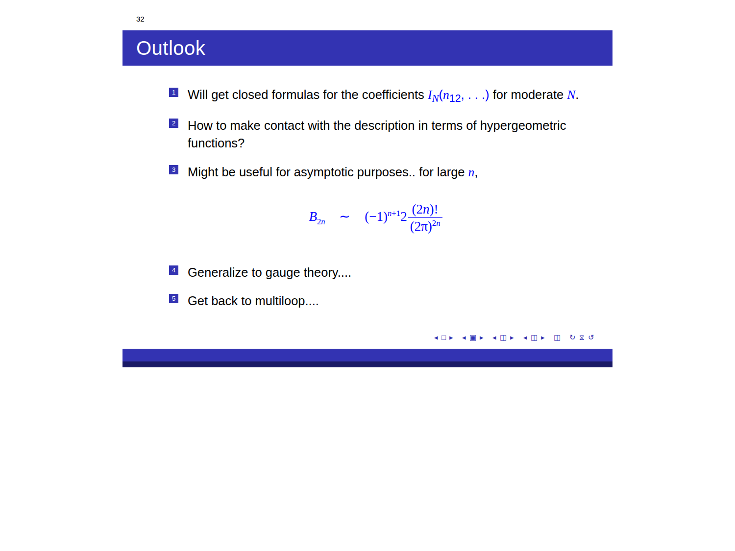32
Outlook
1 Will get closed formulas for the coefficients IN(n 12, . . .) for moderate N.
2 How to make contact with the description in terms of hypergeometric functions?
3 Might be useful for asymptotic purposes.. for large n,
B2n ∼ (−1)n+12(2n)!(2π)2n
4 Generalize to gauge theory....
5 Get back to multiloop....
◂□▸ ◂▣▸ ◂◫▸ ◂◫▸ ◫ ↻⧖↺